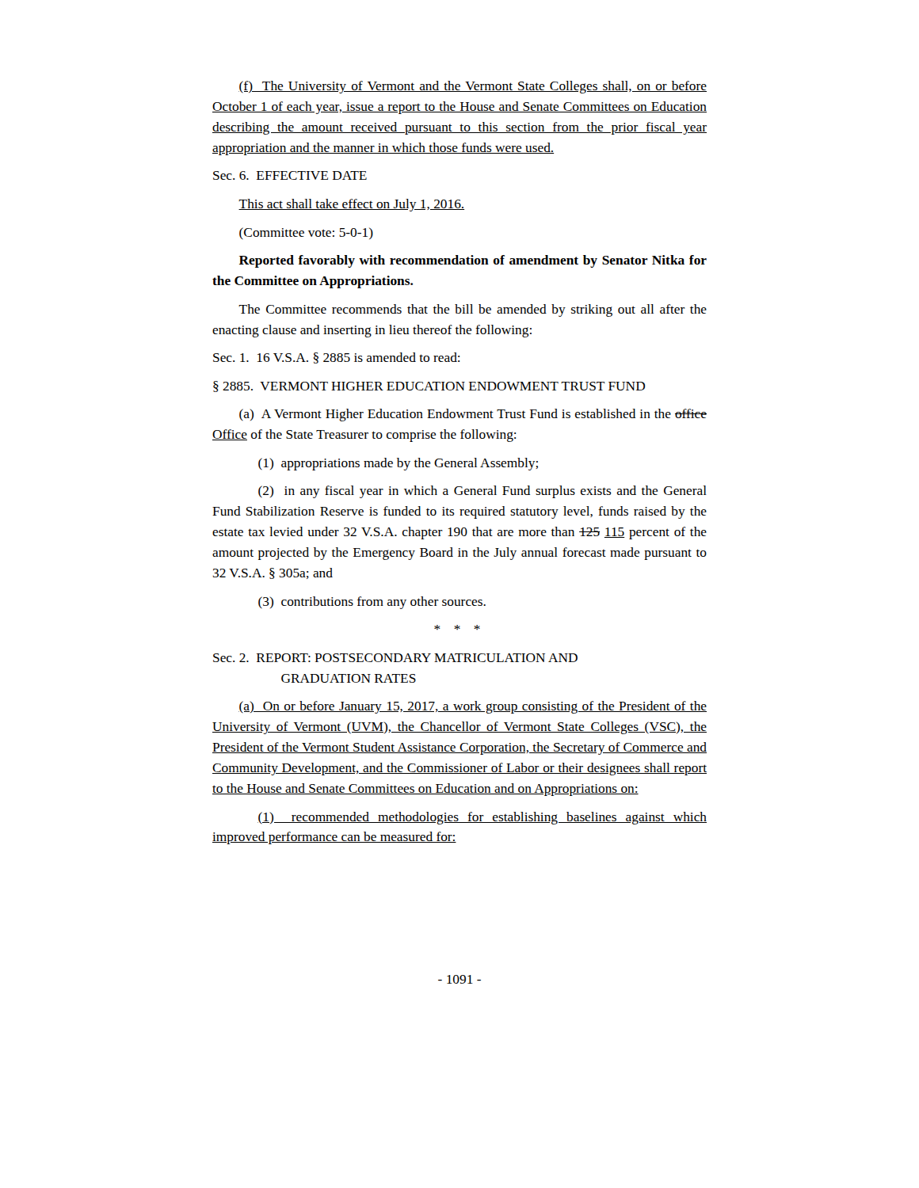(f) The University of Vermont and the Vermont State Colleges shall, on or before October 1 of each year, issue a report to the House and Senate Committees on Education describing the amount received pursuant to this section from the prior fiscal year appropriation and the manner in which those funds were used.
Sec. 6. EFFECTIVE DATE
This act shall take effect on July 1, 2016.
(Committee vote: 5-0-1)
Reported favorably with recommendation of amendment by Senator Nitka for the Committee on Appropriations.
The Committee recommends that the bill be amended by striking out all after the enacting clause and inserting in lieu thereof the following:
Sec. 1. 16 V.S.A. § 2885 is amended to read:
§ 2885. VERMONT HIGHER EDUCATION ENDOWMENT TRUST FUND
(a) A Vermont Higher Education Endowment Trust Fund is established in the office Office of the State Treasurer to comprise the following:
(1) appropriations made by the General Assembly;
(2) in any fiscal year in which a General Fund surplus exists and the General Fund Stabilization Reserve is funded to its required statutory level, funds raised by the estate tax levied under 32 V.S.A. chapter 190 that are more than 125 115 percent of the amount projected by the Emergency Board in the July annual forecast made pursuant to 32 V.S.A. § 305a; and
(3) contributions from any other sources.
* * *
Sec. 2. REPORT: POSTSECONDARY MATRICULATION AND
GRADUATION RATES
(a) On or before January 15, 2017, a work group consisting of the President of the University of Vermont (UVM), the Chancellor of Vermont State Colleges (VSC), the President of the Vermont Student Assistance Corporation, the Secretary of Commerce and Community Development, and the Commissioner of Labor or their designees shall report to the House and Senate Committees on Education and on Appropriations on:
(1) recommended methodologies for establishing baselines against which improved performance can be measured for:
- 1091 -